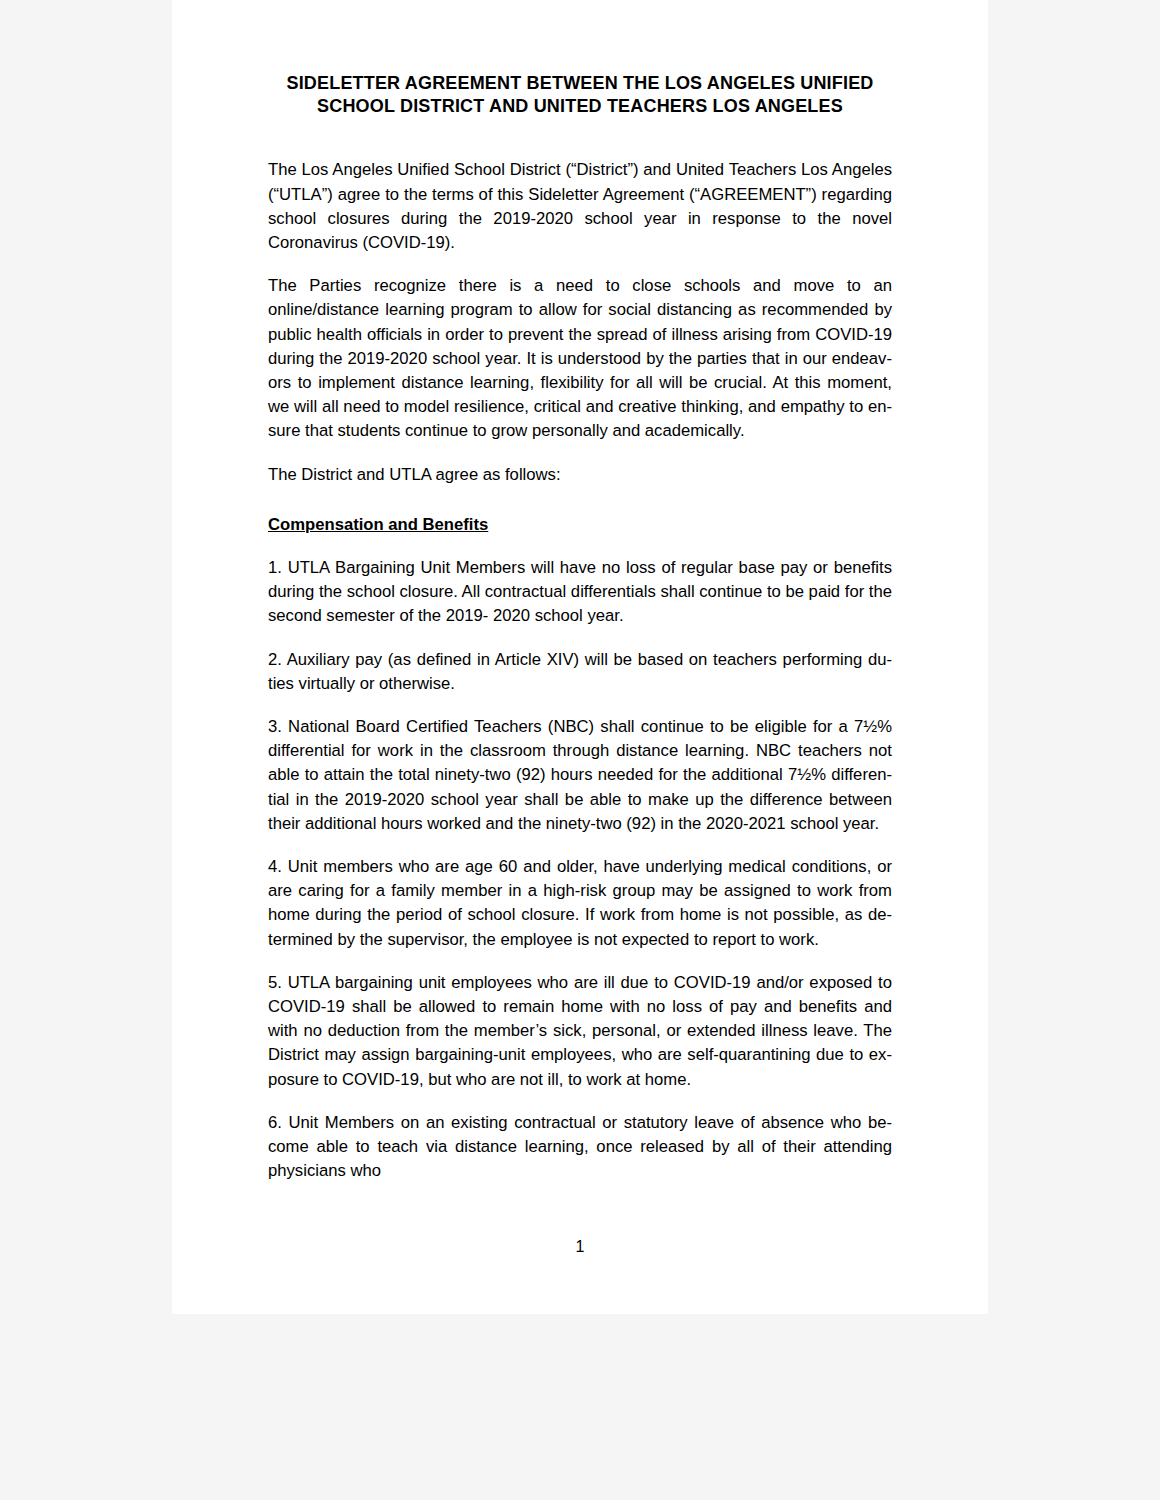Sideletter Agreement Between the Los Angeles Unified School District and United Teachers Los Angeles
The Los Angeles Unified School District (“District”) and United Teachers Los Angeles (“UTLA”) agree to the terms of this Sideletter Agreement (“AGREEMENT”) regarding school closures during the 2019-2020 school year in response to the novel Coronavirus (COVID-19).
The Parties recognize there is a need to close schools and move to an online/distance learning program to allow for social distancing as recommended by public health officials in order to prevent the spread of illness arising from COVID-19 during the 2019-2020 school year. It is understood by the parties that in our endeavors to implement distance learning, flexibility for all will be crucial. At this moment, we will all need to model resilience, critical and creative thinking, and empathy to ensure that students continue to grow personally and academically.
The District and UTLA agree as follows:
Compensation and Benefits
1. UTLA Bargaining Unit Members will have no loss of regular base pay or benefits during the school closure. All contractual differentials shall continue to be paid for the second semester of the 2019- 2020 school year.
2. Auxiliary pay (as defined in Article XIV) will be based on teachers performing duties virtually or otherwise.
3. National Board Certified Teachers (NBC) shall continue to be eligible for a 7½% differential for work in the classroom through distance learning. NBC teachers not able to attain the total ninety-two (92) hours needed for the additional 7½% differential in the 2019-2020 school year shall be able to make up the difference between their additional hours worked and the ninety-two (92) in the 2020-2021 school year.
4. Unit members who are age 60 and older, have underlying medical conditions, or are caring for a family member in a high-risk group may be assigned to work from home during the period of school closure. If work from home is not possible, as determined by the supervisor, the employee is not expected to report to work.
5. UTLA bargaining unit employees who are ill due to COVID-19 and/or exposed to COVID-19 shall be allowed to remain home with no loss of pay and benefits and with no deduction from the member’s sick, personal, or extended illness leave. The District may assign bargaining-unit employees, who are self-quarantining due to exposure to COVID-19, but who are not ill, to work at home.
6. Unit Members on an existing contractual or statutory leave of absence who become able to teach via distance learning, once released by all of their attending physicians who
1